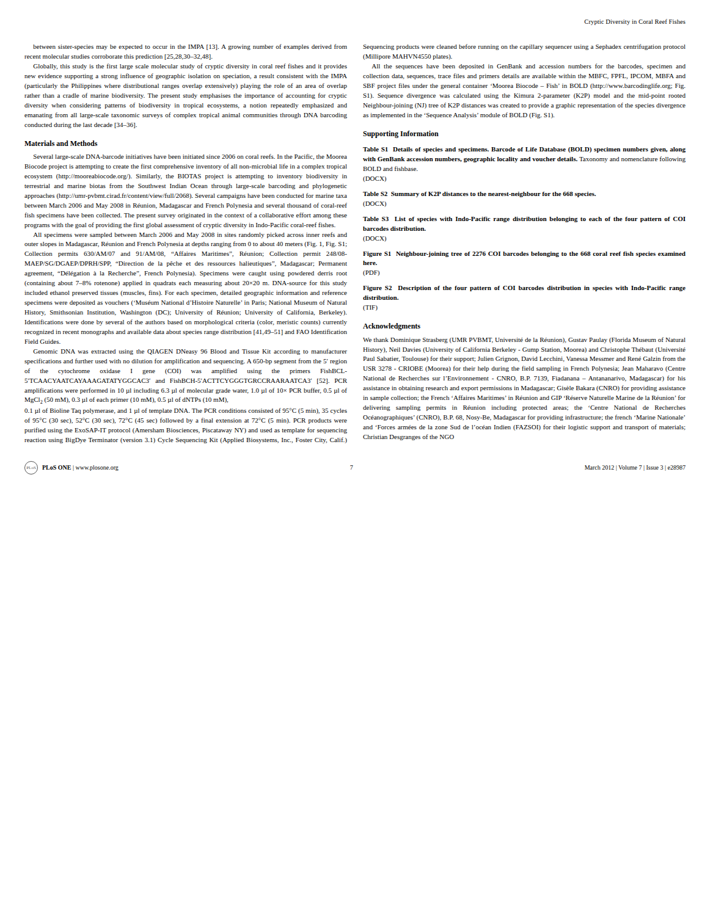Cryptic Diversity in Coral Reef Fishes
between sister-species may be expected to occur in the IMPA [13]. A growing number of examples derived from recent molecular studies corroborate this prediction [25,28,30–32,48].
Globally, this study is the first large scale molecular study of cryptic diversity in coral reef fishes and it provides new evidence supporting a strong influence of geographic isolation on speciation, a result consistent with the IMPA (particularly the Philippines where distributional ranges overlap extensively) playing the role of an area of overlap rather than a cradle of marine biodiversity. The present study emphasises the importance of accounting for cryptic diversity when considering patterns of biodiversity in tropical ecosystems, a notion repeatedly emphasized and emanating from all large-scale taxonomic surveys of complex tropical animal communities through DNA barcoding conducted during the last decade [34–36].
Materials and Methods
Several large-scale DNA-barcode initiatives have been initiated since 2006 on coral reefs. In the Pacific, the Moorea Biocode project is attempting to create the first comprehensive inventory of all non-microbial life in a complex tropical ecosystem (http://mooreabiocode.org/). Similarly, the BIOTAS project is attempting to inventory biodiversity in terrestrial and marine biotas from the Southwest Indian Ocean through large-scale barcoding and phylogenetic approaches (http://umr-pvbmt.cirad.fr/content/view/full/2068). Several campaigns have been conducted for marine taxa between March 2006 and May 2008 in Réunion, Madagascar and French Polynesia and several thousand of coral-reef fish specimens have been collected. The present survey originated in the context of a collaborative effort among these programs with the goal of providing the first global assessment of cryptic diversity in Indo-Pacific coral-reef fishes.
All specimens were sampled between March 2006 and May 2008 in sites randomly picked across inner reefs and outer slopes in Madagascar, Réunion and French Polynesia at depths ranging from 0 to about 40 meters (Fig. 1, Fig. S1; Collection permits 630/AM/07 and 91/AM/08, “Affaires Maritimes”, Réunion; Collection permit 248/08-MAEP/SG/DGAEP/DPRH/SPP, “Direction de la pêche et des ressources halieutiques”, Madagascar; Permanent agreement, “Délégation à la Recherche”, French Polynesia). Specimens were caught using powdered derris root (containing about 7–8% rotenone) applied in quadrats each measuring about 20×20 m. DNA-source for this study included ethanol preserved tissues (muscles, fins). For each specimen, detailed geographic information and reference specimens were deposited as vouchers (‘Muséum National d’Histoire Naturelle’ in Paris; National Museum of Natural History, Smithsonian Institution, Washington (DC); University of Réunion; University of California, Berkeley). Identifications were done by several of the authors based on morphological criteria (color, meristic counts) currently recognized in recent monographs and available data about species range distribution [41,49–51] and FAO Identification Field Guides.
Genomic DNA was extracted using the QIAGEN DNeasy 96 Blood and Tissue Kit according to manufacturer specifications and further used with no dilution for amplification and sequencing. A 650-bp segment from the 5′ region of the cytochrome oxidase I gene (COI) was amplified using the primers FishBCL-5′TCAACYAATCAYAAAGATATYGGCAC3′ and FishBCH-5′ACTTCYGGGTGRCCRAARAATCA3′ [52]. PCR amplifications were performed in 10 µl including 6.3 µl of molecular grade water, 1.0 µl of 10× PCR buffer, 0.5 µl of MgCl2 (50 mM), 0.3 µl of each primer (10 mM), 0.5 µl of dNTPs (10 mM),
0.1 µl of Bioline Taq polymerase, and 1 µl of template DNA. The PCR conditions consisted of 95°C (5 min), 35 cycles of 95°C (30 sec), 52°C (30 sec), 72°C (45 sec) followed by a final extension at 72°C (5 min). PCR products were purified using the ExoSAP-IT protocol (Amersham Biosciences, Piscataway NY) and used as template for sequencing reaction using BigDye Terminator (version 3.1) Cycle Sequencing Kit (Applied Biosystems, Inc., Foster City, Calif.) Sequencing products were cleaned before running on the capillary sequencer using a Sephadex centrifugation protocol (Millipore MAHVN4550 plates).
All the sequences have been deposited in GenBank and accession numbers for the barcodes, specimen and collection data, sequences, trace files and primers details are available within the MBFC, FPFL, IPCOM, MBFA and SBF project files under the general container ‘Moorea Biocode – Fish’ in BOLD (http://www.barcodinglife.org; Fig. S1). Sequence divergence was calculated using the Kimura 2-parameter (K2P) model and the mid-point rooted Neighbour-joining (NJ) tree of K2P distances was created to provide a graphic representation of the species divergence as implemented in the ‘Sequence Analysis’ module of BOLD (Fig. S1).
Supporting Information
Table S1 Details of species and specimens. Barcode of Life Database (BOLD) specimen numbers given, along with GenBank accession numbers, geographic locality and voucher details. Taxonomy and nomenclature following BOLD and fishbase.
(DOCX)
Table S2 Summary of K2P distances to the nearest-neighbour for the 668 species.
(DOCX)
Table S3 List of species with Indo-Pacific range distribution belonging to each of the four pattern of COI barcodes distribution.
(DOCX)
Figure S1 Neighbour-joining tree of 2276 COI barcodes belonging to the 668 coral reef fish species examined here.
(PDF)
Figure S2 Description of the four pattern of COI barcodes distribution in species with Indo-Pacific range distribution.
(TIF)
Acknowledgments
We thank Dominique Strasberg (UMR PVBMT, Université de la Réunion), Gustav Paulay (Florida Museum of Natural History), Neil Davies (University of California Berkeley - Gump Station, Moorea) and Christophe Thébaut (Université Paul Sabatier, Toulouse) for their support; Julien Grignon, David Lecchini, Vanessa Messmer and René Galzin from the USR 3278 - CRIOBE (Moorea) for their help during the field sampling in French Polynesia; Jean Maharavo (Centre National de Recherches sur l’Environnement - CNRO, B.P. 7139, Fiadanana – Antananarivo, Madagascar) for his assistance in obtaining research and export permissions in Madagascar; Gisèle Bakara (CNRO) for providing assistance in sample collection; the French ‘Affaires Maritimes’ in Réunion and GIP ‘Réserve Naturelle Marine de la Réunion’ for delivering sampling permits in Réunion including protected areas; the ‘Centre National de Recherches Océanographiques’ (CNRO), B.P. 68, Nosy-Be, Madagascar for providing infrastructure; the french ‘Marine Nationale’ and ‘Forces armées de la zone Sud de l’océan Indien (FAZSOI) for their logistic support and transport of materials; Christian Desgranges of the NGO
PLoS PLoS ONE | www.plosone.org
7
March 2012 | Volume 7 | Issue 3 | e28987